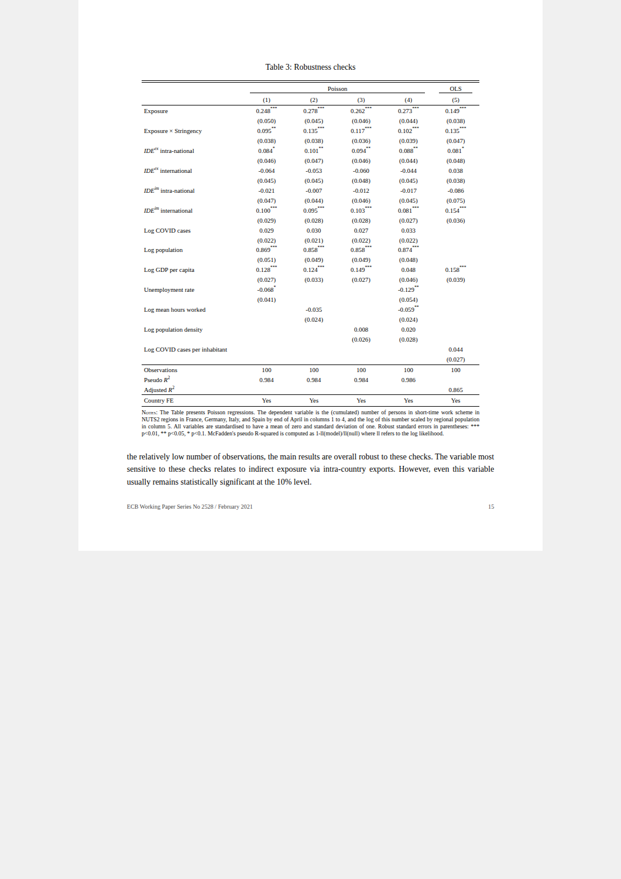Table 3: Robustness checks
| | Poisson | OLS |
| | (1) | (2) | (3) | (4) | (5) |
| Exposure | 0.248 *** | 0.278 *** | 0.262 *** | 0.273 *** | 0.149 *** |
| | (0.050) | (0.045) | (0.046) | (0.044) | (0.038) |
| Exposure × Stringency | 0.095 ** | 0.135 *** | 0.117 *** | 0.102 *** | 0.135 *** |
| | (0.038) | (0.038) | (0.036) | (0.039) | (0.047) |
| IDE ex intra-national | 0.084 * | 0.101 ** | 0.094 ** | 0.088 ** | 0.081 * |
| | (0.046) | (0.047) | (0.046) | (0.044) | (0.048) |
| IDE ex international | -0.064 | -0.053 | -0.060 | -0.044 | 0.038 |
| | (0.045) | (0.045) | (0.048) | (0.045) | (0.038) |
| IDE im intra-national | -0.021 | -0.007 | -0.012 | -0.017 | -0.086 |
| | (0.047) | (0.044) | (0.046) | (0.045) | (0.075) |
| IDE im international | 0.100 *** | 0.095 *** | 0.103 *** | 0.081 *** | 0.154 *** |
| | (0.029) | (0.028) | (0.028) | (0.027) | (0.036) |
| Log COVID cases | 0.029 | 0.030 | 0.027 | 0.033 | |
| | (0.022) | (0.021) | (0.022) | (0.022) | |
| Log population | 0.869 *** | 0.858 *** | 0.858 *** | 0.874 *** | |
| | (0.051) | (0.049) | (0.049) | (0.048) | |
| Log GDP per capita | 0.128 *** | 0.124 *** | 0.149 *** | 0.048 | 0.158 *** |
| | (0.027) | (0.033) | (0.027) | (0.046) | (0.039) |
| Unemployment rate | -0.068 * | | | -0.129 ** | |
| | (0.041) | | | (0.054) | |
| Log mean hours worked | | -0.035 | | -0.059 ** | |
| | | (0.024) | | (0.024) | |
| Log population density | | | 0.008 | 0.020 | |
| | | | (0.026) | (0.028) | |
| Log COVID cases per inhabitant | | | | | 0.044 |
| | | | | | (0.027) |
| Observations | 100 | 100 | 100 | 100 | 100 |
| Pseudo R 2 | 0.984 | 0.984 | 0.984 | 0.986 | |
| Adjusted R 2 | | | | | 0.865 |
| Country FE | Yes | Yes | Yes | Yes | Yes |
Notes: The Table presents Poisson regressions. The dependent variable is the (cumulated) number of persons in short-time work scheme in NUTS2 regions in France, Germany, Italy, and Spain by end of April in columns 1 to 4, and the log of this number scaled by regional population in column 5. All variables are standardised to have a mean of zero and standard deviation of one. Robust standard errors in parentheses: *** p<0.01, ** p<0.05, * p<0.1. McFadden's pseudo R-squared is computed as 1-ll(model)/ll(null) where ll refers to the log likelihood.
the relatively low number of observations, the main results are overall robust to these checks. The variable most sensitive to these checks relates to indirect exposure via intra-country exports. However, even this variable usually remains statistically significant at the 10% level.
ECB Working Paper Series No 2528 / February 2021 15